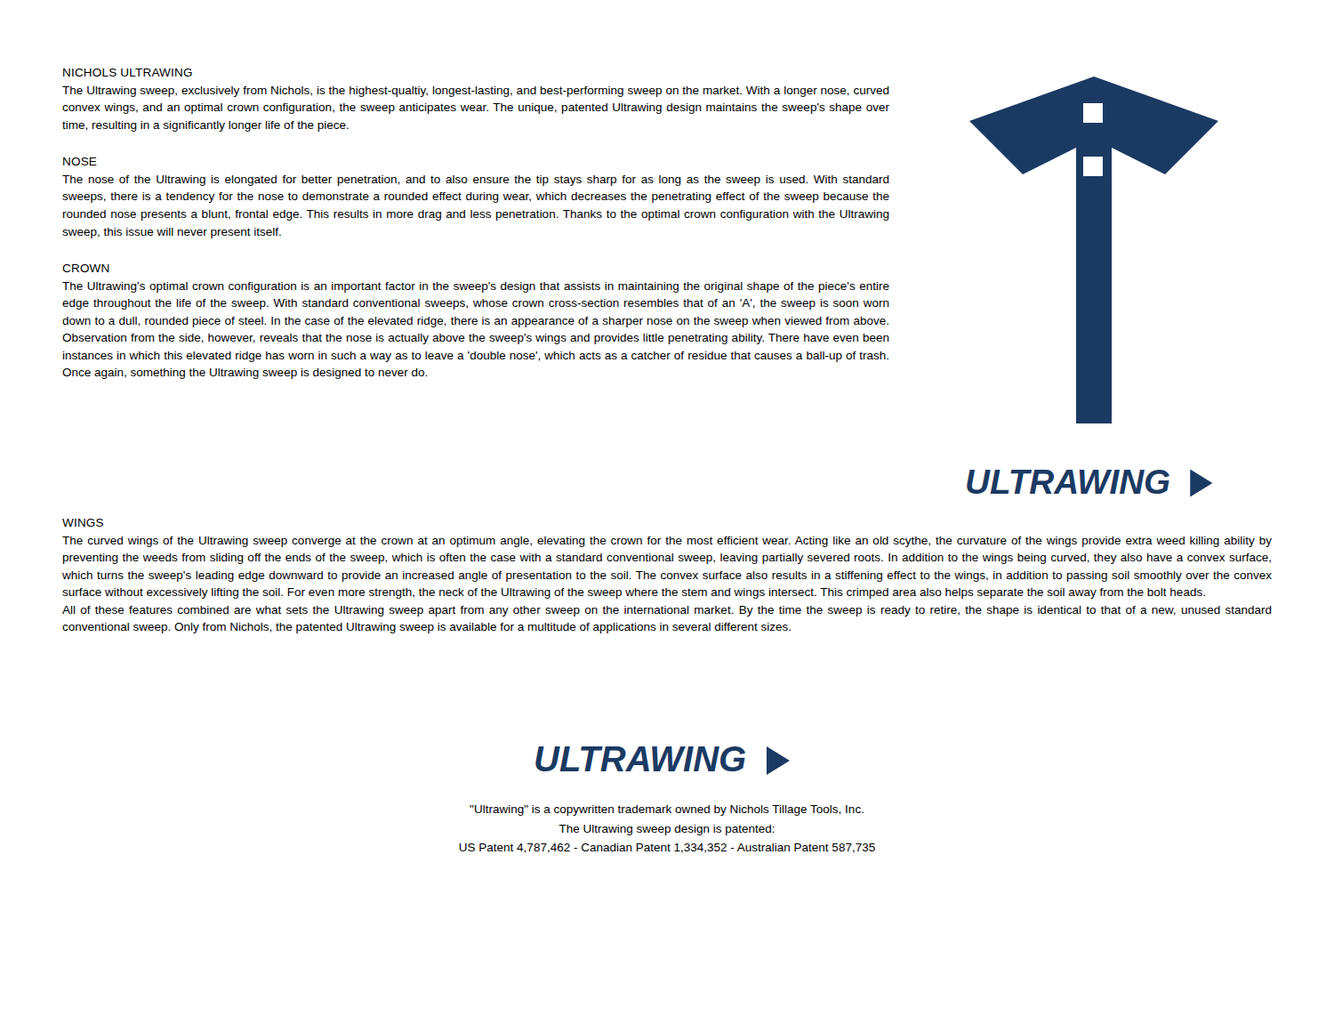NICHOLS ULTRAWING
The Ultrawing sweep, exclusively from Nichols, is the highest-qualtiy, longest-lasting, and best-performing sweep on the market. With a longer nose, curved convex wings, and an optimal crown configuration, the sweep anticipates wear. The unique, patented Ultrawing design maintains the sweep's shape over time, resulting in a significantly longer life of the piece.
NOSE
The nose of the Ultrawing is elongated for better penetration, and to also ensure the tip stays sharp for as long as the sweep is used. With standard sweeps, there is a tendency for the nose to demonstrate a rounded effect during wear, which decreases the penetrating effect of the sweep because the rounded nose presents a blunt, frontal edge. This results in more drag and less penetration. Thanks to the optimal crown configuration with the Ultrawing sweep, this issue will never present itself.
CROWN
The Ultrawing's optimal crown configuration is an important factor in the sweep's design that assists in maintaining the original shape of the piece's entire edge throughout the life of the sweep. With standard conventional sweeps, whose crown cross-section resembles that of an 'A', the sweep is soon worn down to a dull, rounded piece of steel. In the case of the elevated ridge, there is an appearance of a sharper nose on the sweep when viewed from above. Observation from the side, however, reveals that the nose is actually above the sweep's wings and provides little penetrating ability. There have even been instances in which this elevated ridge has worn in such a way as to leave a 'double nose', which acts as a catcher of residue that causes a ball-up of trash. Once again, something the Ultrawing sweep is designed to never do.
WINGS
The curved wings of the Ultrawing sweep converge at the crown at an optimum angle, elevating the crown for the most efficient wear. Acting like an old scythe, the curvature of the wings provide extra weed killing ability by preventing the weeds from sliding off the ends of the sweep, which is often the case with a standard conventional sweep, leaving partially severed roots. In addition to the wings being curved, they also have a convex surface, which turns the sweep's leading edge downward to provide an increased angle of presentation to the soil. The convex surface also results in a stiffening effect to the wings, in addition to passing soil smoothly over the convex surface without excessively lifting the soil. For even more strength, the neck of the Ultrawing of the sweep where the stem and wings intersect. This crimped area also helps separate the soil away from the bolt heads.
All of these features combined are what sets the Ultrawing sweep apart from any other sweep on the international market. By the time the sweep is ready to retire, the shape is identical to that of a new, unused standard conventional sweep. Only from Nichols, the patented Ultrawing sweep is available for a multitude of applications in several different sizes.
"Ultrawing" is a copywritten trademark owned by Nichols Tillage Tools, Inc.
The Ultrawing sweep design is patented:
US Patent 4,787,462 - Canadian Patent 1,334,352 - Australian Patent 587,735